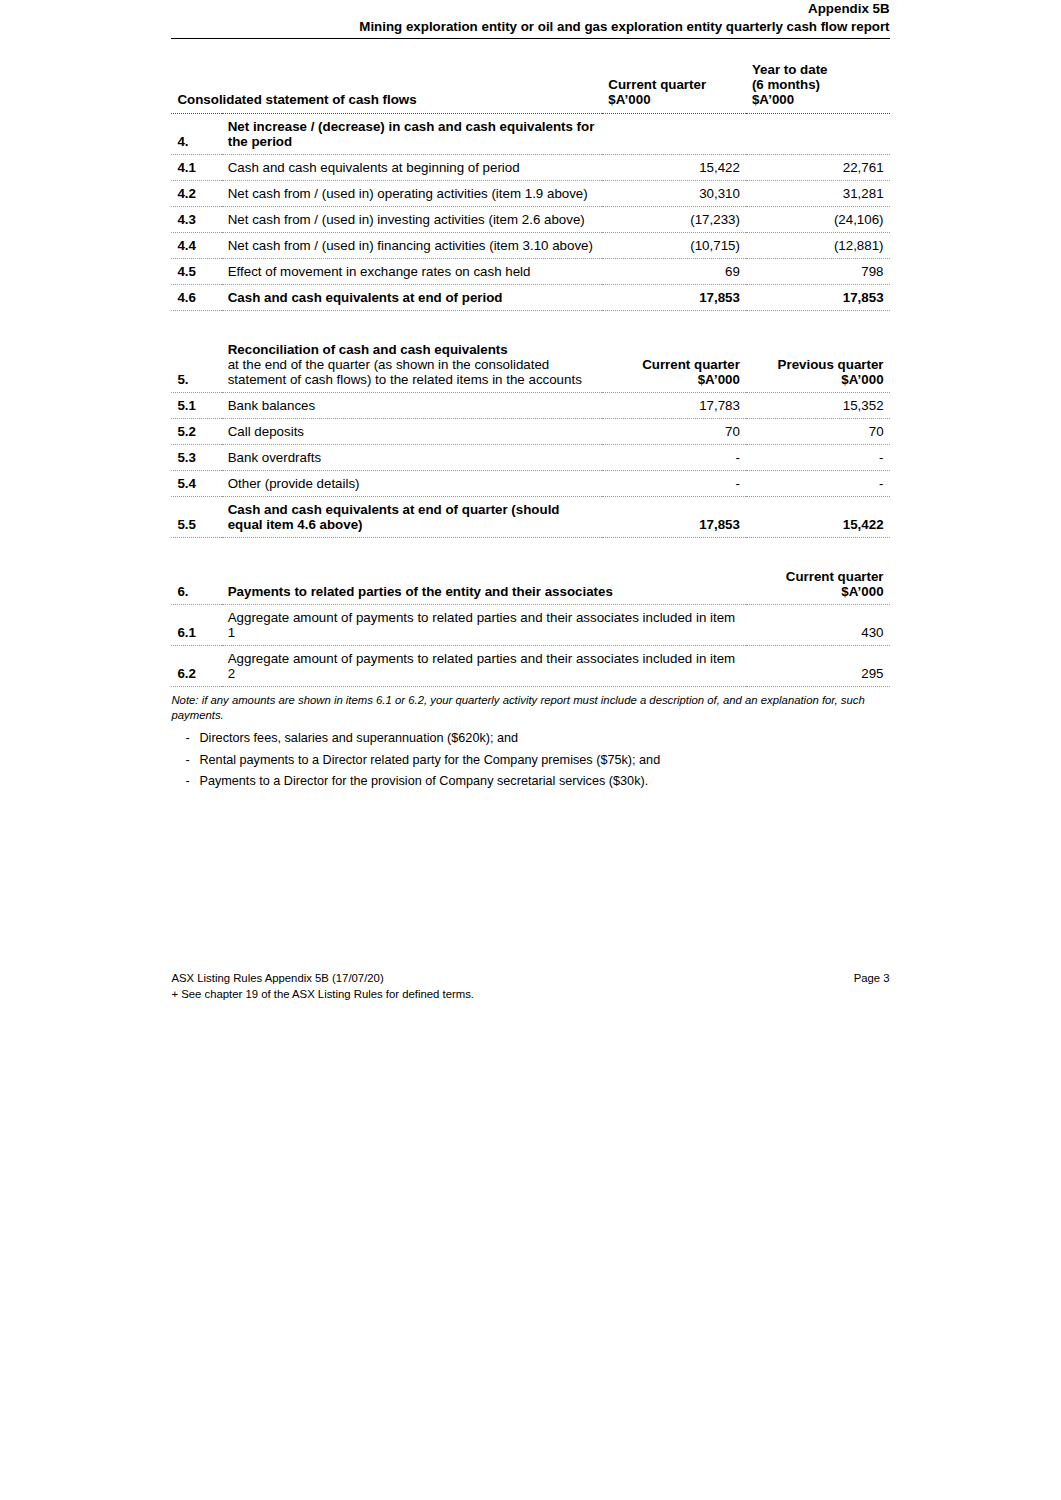Appendix 5B
Mining exploration entity or oil and gas exploration entity quarterly cash flow report
| Consolidated statement of cash flows | Current quarter $A’000 | Year to date (6 months) $A’000 |
| --- | --- | --- |
| 4. | Net increase / (decrease) in cash and cash equivalents for the period | | |
| 4.1 | Cash and cash equivalents at beginning of period | 15,422 | 22,761 |
| 4.2 | Net cash from / (used in) operating activities (item 1.9 above) | 30,310 | 31,281 |
| 4.3 | Net cash from / (used in) investing activities (item 2.6 above) | (17,233) | (24,106) |
| 4.4 | Net cash from / (used in) financing activities (item 3.10 above) | (10,715) | (12,881) |
| 4.5 | Effect of movement in exchange rates on cash held | 69 | 798 |
| 4.6 | Cash and cash equivalents at end of period | 17,853 | 17,853 |
| 5. | Reconciliation of cash and cash equivalents at the end of the quarter (as shown in the consolidated statement of cash flows) to the related items in the accounts | Current quarter $A’000 | Previous quarter $A’000 |
| 5.1 | Bank balances | 17,783 | 15,352 |
| 5.2 | Call deposits | 70 | 70 |
| 5.3 | Bank overdrafts | - | - |
| 5.4 | Other (provide details) | - | - |
| 5.5 | Cash and cash equivalents at end of quarter (should equal item 4.6 above) | 17,853 | 15,422 |
| 6. | Payments to related parties of the entity and their associates | Current quarter $A’000 |
| 6.1 | Aggregate amount of payments to related parties and their associates included in item 1 | 430 |
| 6.2 | Aggregate amount of payments to related parties and their associates included in item 2 | 295 |
Note: if any amounts are shown in items 6.1 or 6.2, your quarterly activity report must include a description of, and an explanation for, such payments.
Directors fees, salaries and superannuation ($620k); and
Rental payments to a Director related party for the Company premises ($75k); and
Payments to a Director for the provision of Company secretarial services ($30k).
ASX Listing Rules Appendix 5B (17/07/20) Page 3
+ See chapter 19 of the ASX Listing Rules for defined terms.